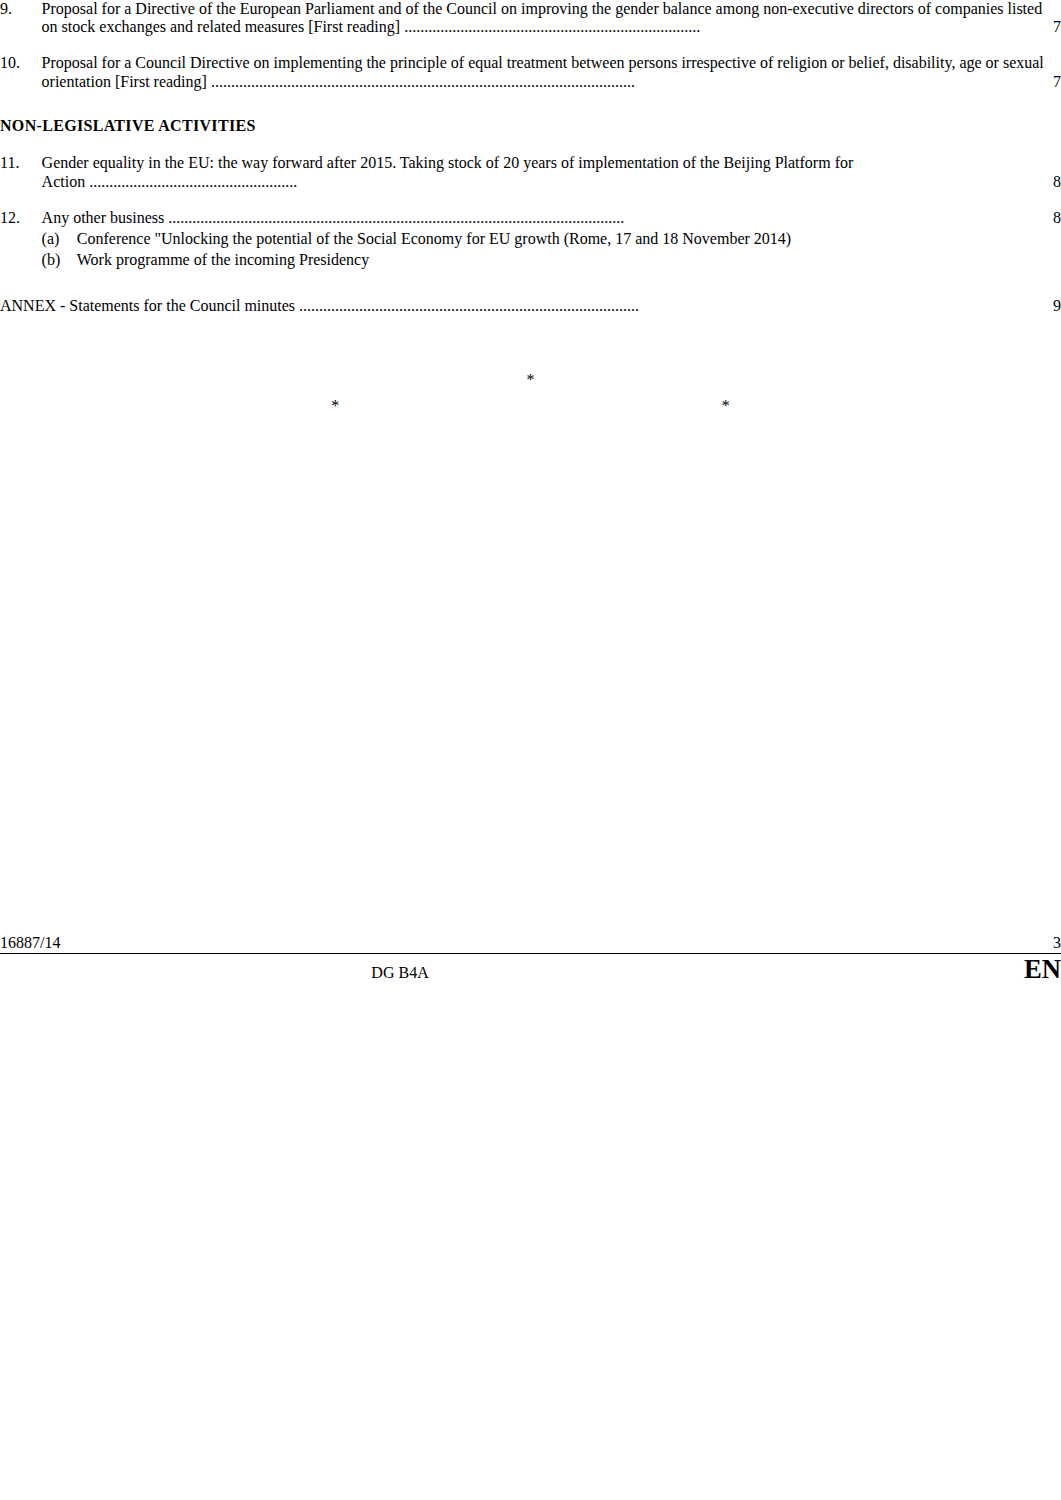9. Proposal for a Directive of the European Parliament and of the Council on improving the gender balance among non-executive directors of companies listed on stock exchanges and related measures [First reading]7 ..........................................................................
10. Proposal for a Council Directive on implementing the principle of equal treatment between persons irrespective of religion or belief, disability, age or sexual orientation [First reading]7 ..........................................................................................................
NON-LEGISLATIVE ACTIVITIES
11. Gender equality in the EU: the way forward after 2015. Taking stock of 20 years of implementation of the Beijing Platform for Action8 ....................................................
12. Any other business8 ..................................................................................................................
(a) Conference "Unlocking the potential of the Social Economy for EU growth (Rome, 17 and 18 November 2014)
(b) Work programme of the incoming Presidency
ANNEX - Statements for the Council minutes9 .....................................................................................
*
* *
16887/14 3
DG B4A EN